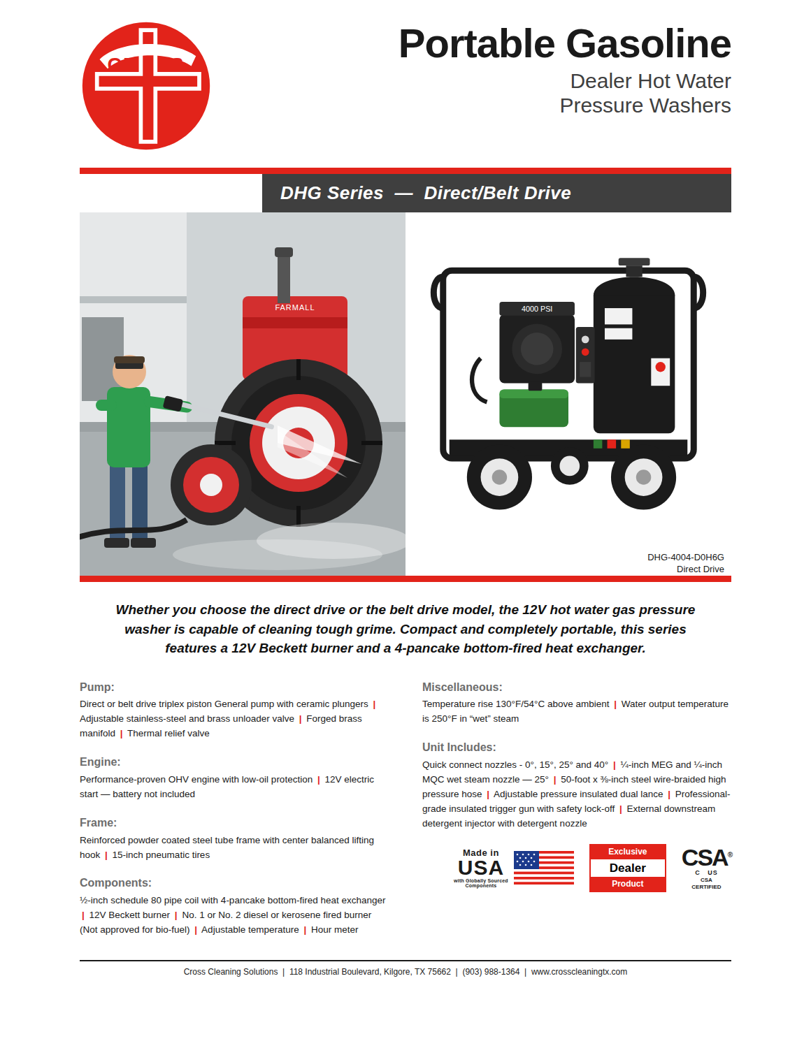CROSS
Portable Gasoline
Dealer Hot Water
Pressure Washers
DHG Series — Direct/Belt Drive
FARMALL
4000 PSI
DHG-4004-D0H6G
Direct Drive
Whether you choose the direct drive or the belt drive model, the 12V hot water gas pressure washer is capable of cleaning tough grime. Compact and completely portable, this series features a 12V Beckett burner and a 4-pancake bottom-fired heat exchanger.
Pump:
Direct or belt drive triplex piston General pump with ceramic plungers | Adjustable stainless-steel and brass unloader valve | Forged brass manifold | Thermal relief valve
Engine:
Performance-proven OHV engine with low-oil protection | 12V electric start — battery not included
Frame:
Reinforced powder coated steel tube frame with center balanced lifting hook | 15-inch pneumatic tires
Components:
½-inch schedule 80 pipe coil with 4-pancake bottom-fired heat exchanger | 12V Beckett burner | No. 1 or No. 2 diesel or kerosene fired burner (Not approved for bio-fuel) | Adjustable temperature | Hour meter
Miscellaneous:
Temperature rise 130°F/54°C above ambient | Water output temperature is 250°F in “wet” steam
Unit Includes:
Quick connect nozzles - 0°, 15°, 25° and 40° | ¼-inch MEG and ¼-inch MQC wet steam nozzle — 25° | 50-foot x ⅜-inch steel wire-braided high pressure hose | Adjustable pressure insulated dual lance | Professional-grade insulated trigger gun with safety lock-off | External downstream detergent injector with detergent nozzle
Made in
USA
with Globally Sourced
Components
Exclusive
Dealer
Product
CSA®
C US
CSA
CERTIFIED
Cross Cleaning Solutions | 118 Industrial Boulevard, Kilgore, TX 75662 | (903) 988-1364 | www.crosscleaningtx.com